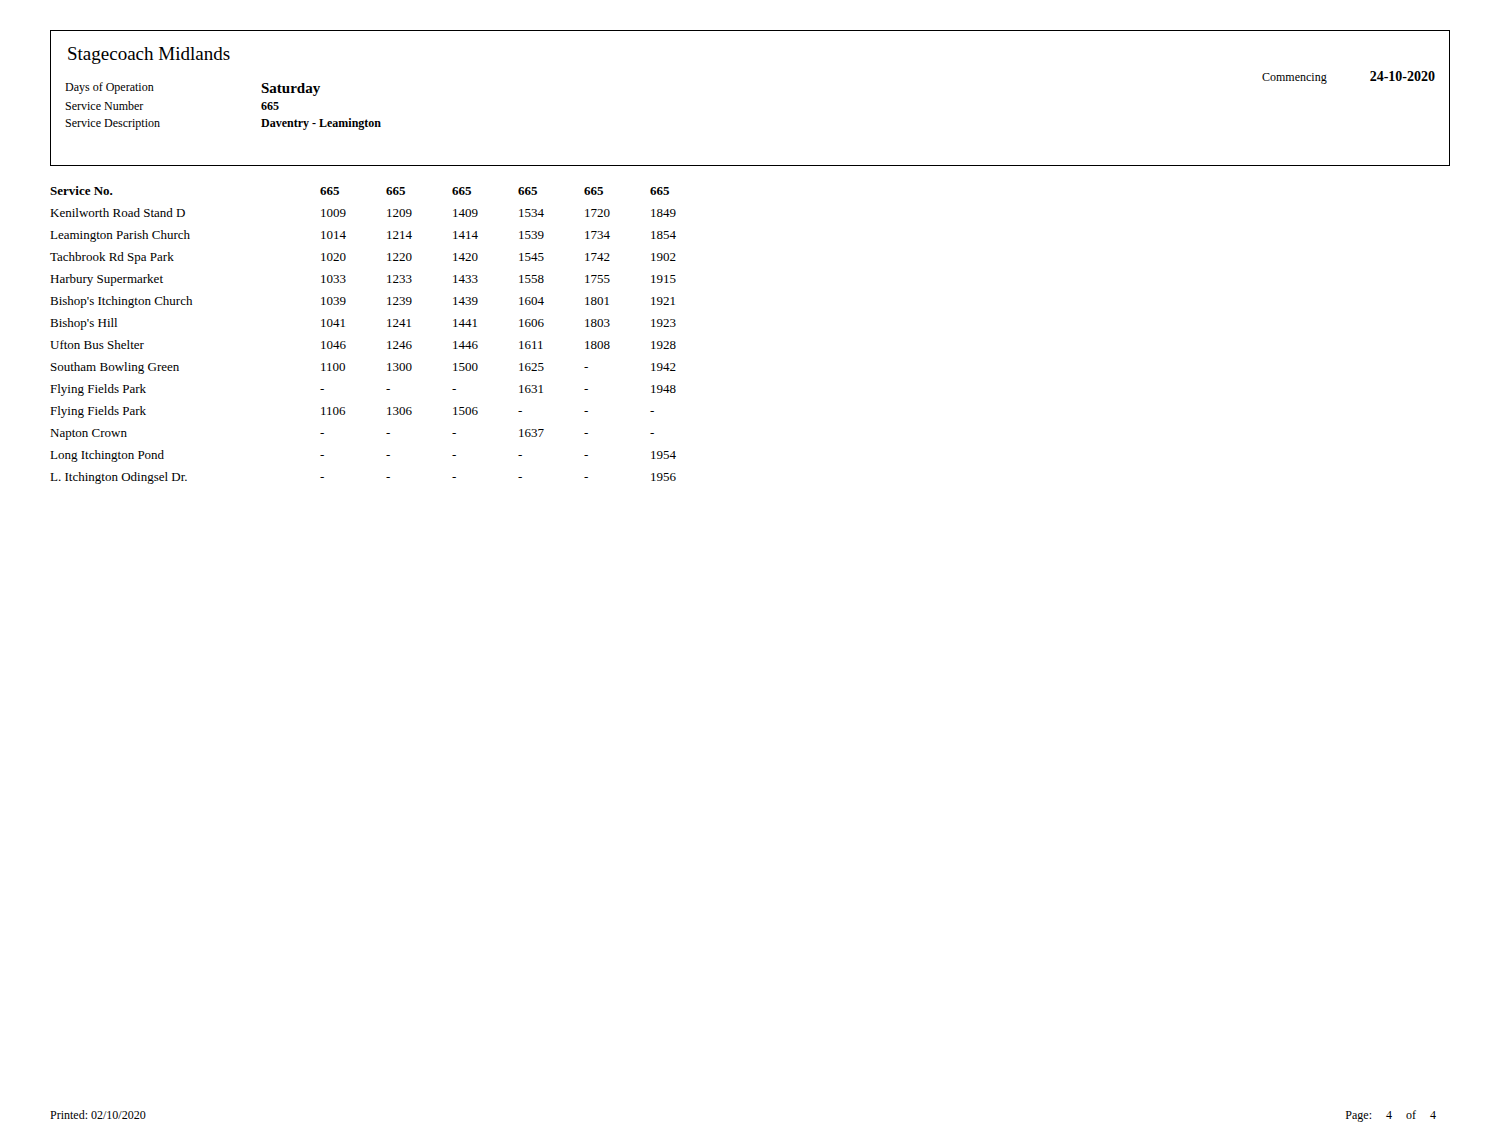Stagecoach Midlands
| Days of Operation | Saturday |
| Service Number | 665 |
| Service Description | Daventry - Leamington |
Commencing 24-10-2020
| Service No. | 665 | 665 | 665 | 665 | 665 | 665 |
| --- | --- | --- | --- | --- | --- | --- |
| Kenilworth Road Stand D | 1009 | 1209 | 1409 | 1534 | 1720 | 1849 |
| Leamington Parish Church | 1014 | 1214 | 1414 | 1539 | 1734 | 1854 |
| Tachbrook Rd Spa Park | 1020 | 1220 | 1420 | 1545 | 1742 | 1902 |
| Harbury Supermarket | 1033 | 1233 | 1433 | 1558 | 1755 | 1915 |
| Bishop's Itchington Church | 1039 | 1239 | 1439 | 1604 | 1801 | 1921 |
| Bishop's Hill | 1041 | 1241 | 1441 | 1606 | 1803 | 1923 |
| Ufton Bus Shelter | 1046 | 1246 | 1446 | 1611 | 1808 | 1928 |
| Southam Bowling Green | 1100 | 1300 | 1500 | 1625 | - | 1942 |
| Flying Fields Park | - | - | - | 1631 | - | 1948 |
| Flying Fields Park | 1106 | 1306 | 1506 | - | - | - |
| Napton Crown | - | - | - | 1637 | - | - |
| Long Itchington Pond | - | - | - | - | - | 1954 |
| L. Itchington Odingsel Dr. | - | - | - | - | - | 1956 |
Printed: 02/10/2020
Page:4of4